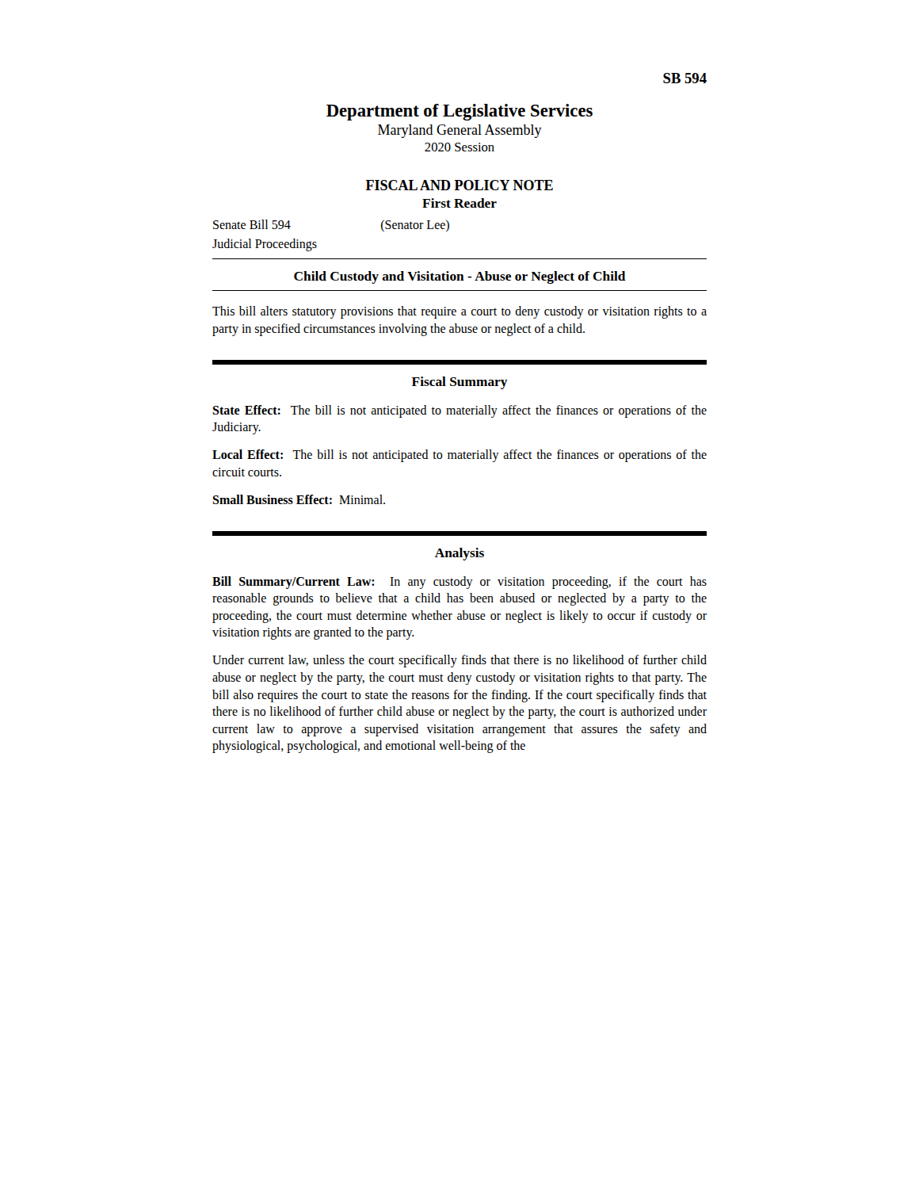SB 594
Department of Legislative Services
Maryland General Assembly
2020 Session
FISCAL AND POLICY NOTE
First Reader
| Senate Bill 594 | (Senator Lee) | |
| Judicial Proceedings | | |
Child Custody and Visitation - Abuse or Neglect of Child
This bill alters statutory provisions that require a court to deny custody or visitation rights to a party in specified circumstances involving the abuse or neglect of a child.
Fiscal Summary
State Effect: The bill is not anticipated to materially affect the finances or operations of the Judiciary.
Local Effect: The bill is not anticipated to materially affect the finances or operations of the circuit courts.
Small Business Effect: Minimal.
Analysis
Bill Summary/Current Law: In any custody or visitation proceeding, if the court has reasonable grounds to believe that a child has been abused or neglected by a party to the proceeding, the court must determine whether abuse or neglect is likely to occur if custody or visitation rights are granted to the party.
Under current law, unless the court specifically finds that there is no likelihood of further child abuse or neglect by the party, the court must deny custody or visitation rights to that party. The bill also requires the court to state the reasons for the finding. If the court specifically finds that there is no likelihood of further child abuse or neglect by the party, the court is authorized under current law to approve a supervised visitation arrangement that assures the safety and physiological, psychological, and emotional well-being of the